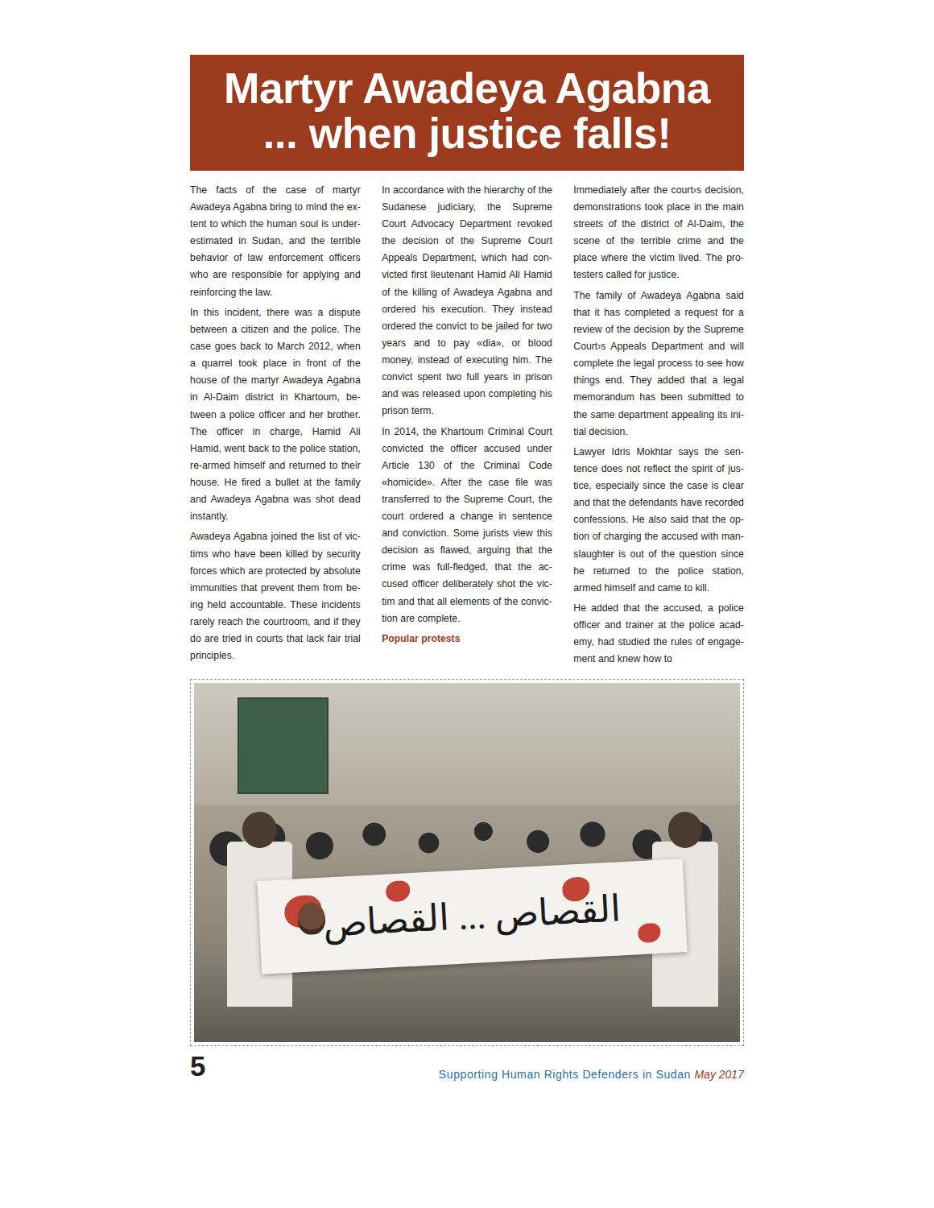Martyr Awadeya Agabna ... when justice falls!
The facts of the case of martyr Awadeya Agabna bring to mind the extent to which the human soul is underestimated in Sudan, and the terrible behavior of law enforcement officers who are responsible for applying and reinforcing the law.
In this incident, there was a dispute between a citizen and the police. The case goes back to March 2012, when a quarrel took place in front of the house of the martyr Awadeya Agabna in Al-Daim district in Khartoum, between a police officer and her brother. The officer in charge, Hamid Ali Hamid, went back to the police station, re-armed himself and returned to their house. He fired a bullet at the family and Awadeya Agabna was shot dead instantly.
Awadeya Agabna joined the list of victims who have been killed by security forces which are protected by absolute immunities that prevent them from being held accountable. These incidents rarely reach the courtroom, and if they do are tried in courts that lack fair trial principles.
In accordance with the hierarchy of the Sudanese judiciary, the Supreme Court Advocacy Department revoked the decision of the Supreme Court Appeals Department, which had convicted first lieutenant Hamid Ali Hamid of the killing of Awadeya Agabna and ordered his execution. They instead ordered the convict to be jailed for two years and to pay «dia», or blood money, instead of executing him. The convict spent two full years in prison and was released upon completing his prison term.
In 2014, the Khartoum Criminal Court convicted the officer accused under Article 130 of the Criminal Code «homicide». After the case file was transferred to the Supreme Court, the court ordered a change in sentence and conviction. Some jurists view this decision as flawed, arguing that the crime was full-fledged, that the accused officer deliberately shot the victim and that all elements of the conviction are complete.
Popular protests
Immediately after the court›s decision, demonstrations took place in the main streets of the district of Al-Daim, the scene of the terrible crime and the place where the victim lived. The protesters called for justice.
The family of Awadeya Agabna said that it has completed a request for a review of the decision by the Supreme Court›s Appeals Department and will complete the legal process to see how things end. They added that a legal memorandum has been submitted to the same department appealing its initial decision.
Lawyer Idris Mokhtar says the sentence does not reflect the spirit of justice, especially since the case is clear and that the defendants have recorded confessions. He also said that the option of charging the accused with manslaughter is out of the question since he returned to the police station, armed himself and came to kill.
He added that the accused, a police officer and trainer at the police academy, had studied the rules of engagement and knew how to
القصاص ... القصاص
5
Supporting Human Rights Defenders in Sudan May 2017